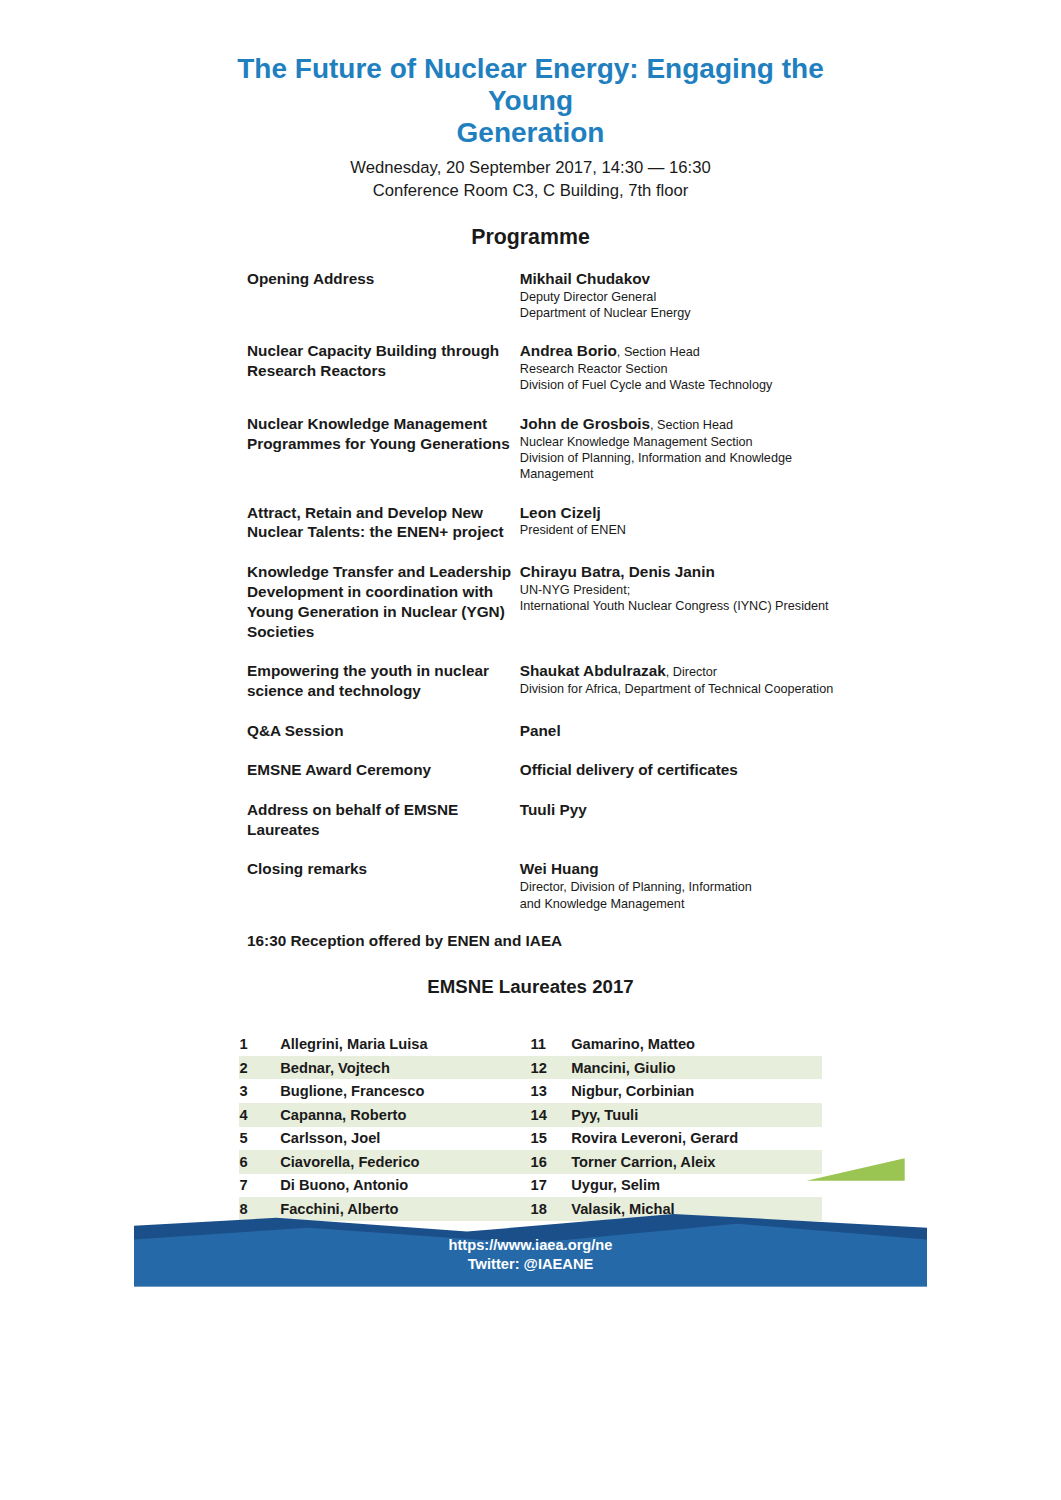The Future of Nuclear Energy: Engaging the Young
Generation
Wednesday, 20 September 2017, 14:30 — 16:30
Conference Room C3, C Building, 7th floor
Programme
| Opening Address | Mikhail Chudakov Deputy Director General Department of Nuclear Energy |
| Nuclear Capacity Building through Research Reactors | Andrea Borio , Section Head Research Reactor Section Division of Fuel Cycle and Waste Technology |
| Nuclear Knowledge Management Programmes for Young Generations | John de Grosbois , Section Head Nuclear Knowledge Management Section Division of Planning, Information and Knowledge Management |
| Attract, Retain and Develop New Nuclear Talents: the ENEN+ project | Leon Cizelj President of ENEN |
| Knowledge Transfer and Leadership Development in coordination with Young Generation in Nuclear (YGN) Societies | Chirayu Batra, Denis Janin UN-NYG President; International Youth Nuclear Congress (IYNC) President |
| Empowering the youth in nuclear science and technology | Shaukat Abdulrazak , Director Division for Africa, Department of Technical Cooperation |
| Q&A Session | Panel |
| EMSNE Award Ceremony | Official delivery of certificates |
| Address on behalf of EMSNE Laureates | Tuuli Pyy |
| Closing remarks | Wei Huang Director, Division of Planning, Information and Knowledge Management |
16:30 Reception offered by ENEN and IAEA
EMSNE Laureates 2017
| 1 | Allegrini, Maria Luisa | 11 | Gamarino, Matteo |
| 2 | Bednar, Vojtech | 12 | Mancini, Giulio |
| 3 | Buglione, Francesco | 13 | Nigbur, Corbinian |
| 4 | Capanna, Roberto | 14 | Pyy, Tuuli |
| 5 | Carlsson, Joel | 15 | Rovira Leveroni, Gerard |
| 6 | Ciavorella, Federico | 16 | Torner Carrion, Aleix |
| 7 | Di Buono, Antonio | 17 | Uygur, Selim |
| 8 | Facchini, Alberto | 18 | Valasik, Michal |
| 9 | Foligno, Daniela | 19 | Youssoufi, Sara |
| 10 | Fonellosa Caro, Aleix | | |
https://www.iaea.org/ne
Twitter: @IAEANE